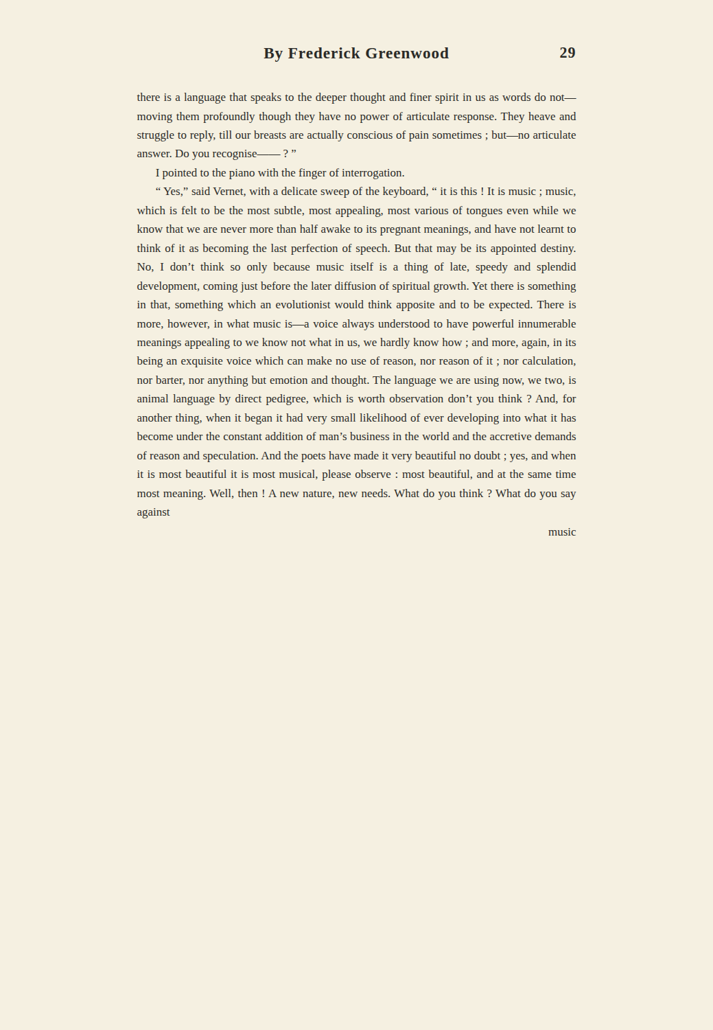By Frederick Greenwood 29
there is a language that speaks to the deeper thought and finer spirit in us as words do not—moving them profoundly though they have no power of articulate response. They heave and struggle to reply, till our breasts are actually conscious of pain sometimes ; but—no articulate answer. Do you recognise—— ? ”
I pointed to the piano with the finger of interrogation.
“ Yes,” said Vernet, with a delicate sweep of the keyboard, “ it is this ! It is music ; music, which is felt to be the most subtle, most appealing, most various of tongues even while we know that we are never more than half awake to its pregnant meanings, and have not learnt to think of it as becoming the last perfection of speech. But that may be its appointed destiny. No, I don’t think so only because music itself is a thing of late, speedy and splendid development, coming just before the later diffusion of spiritual growth. Yet there is something in that, something which an evolutionist would think apposite and to be expected. There is more, however, in what music is—a voice always understood to have powerful innumerable meanings appealing to we know not what in us, we hardly know how ; and more, again, in its being an exquisite voice which can make no use of reason, nor reason of it ; nor calculation, nor barter, nor anything but emotion and thought. The language we are using now, we two, is animal language by direct pedigree, which is worth observation don’t you think ? And, for another thing, when it began it had very small likelihood of ever developing into what it has become under the constant addition of man’s business in the world and the accretive demands of reason and speculation. And the poets have made it very beautiful no doubt ; yes, and when it is most beautiful it is most musical, please observe : most beautiful, and at the same time most meaning. Well, then ! A new nature, new needs. What do you think ? What do you say against
music